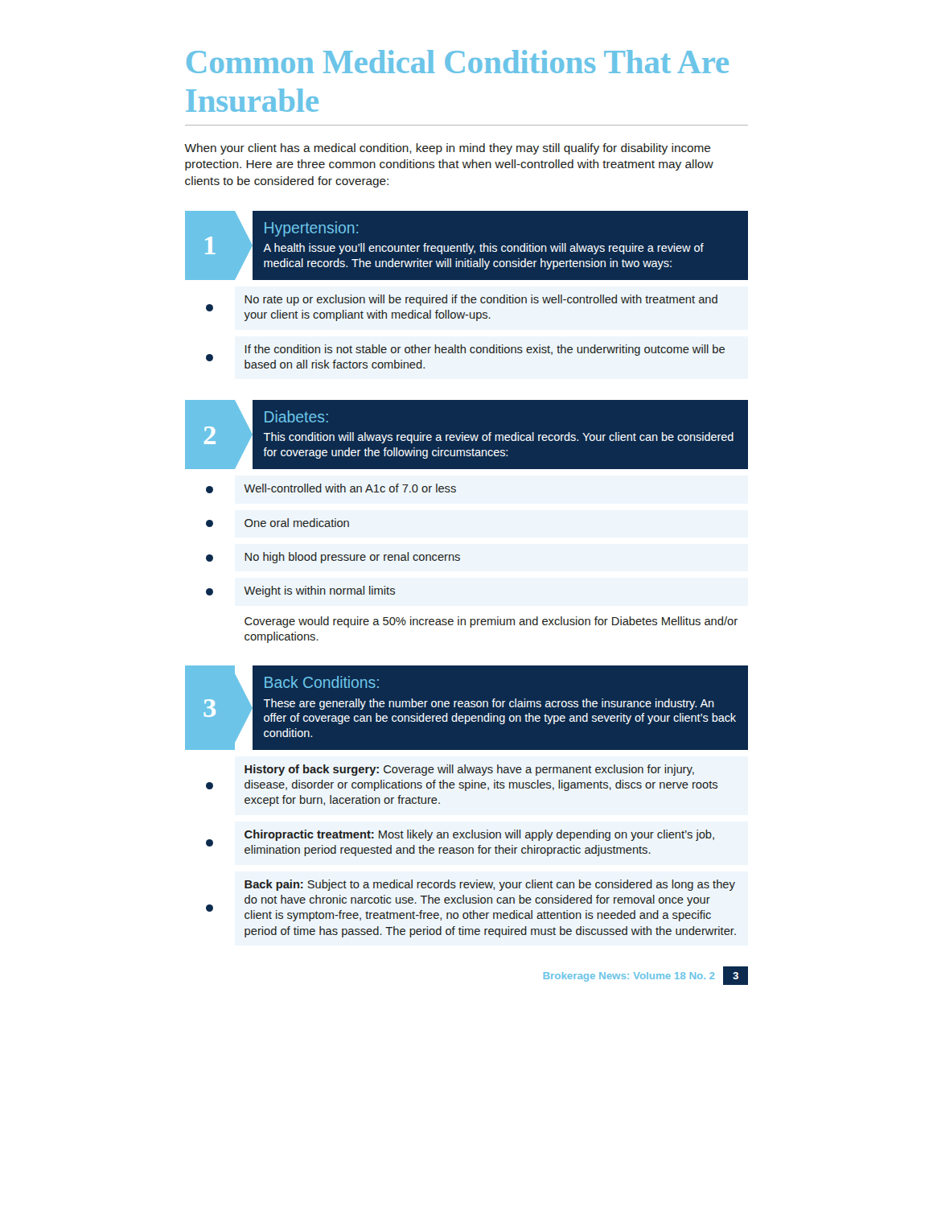Common Medical Conditions That Are Insurable
When your client has a medical condition, keep in mind they may still qualify for disability income protection. Here are three common conditions that when well-controlled with treatment may allow clients to be considered for coverage:
1
Hypertension:
A health issue you’ll encounter frequently, this condition will always require a review of medical records. The underwriter will initially consider hypertension in two ways:
No rate up or exclusion will be required if the condition is well-controlled with treatment and your client is compliant with medical follow-ups.
If the condition is not stable or other health conditions exist, the underwriting outcome will be based on all risk factors combined.
2
Diabetes:
This condition will always require a review of medical records. Your client can be considered for coverage under the following circumstances:
Well-controlled with an A1c of 7.0 or less
One oral medication
No high blood pressure or renal concerns
Weight is within normal limits
Coverage would require a 50% increase in premium and exclusion for Diabetes Mellitus and/or complications.
3
Back Conditions:
These are generally the number one reason for claims across the insurance industry. An offer of coverage can be considered depending on the type and severity of your client’s back condition.
History of back surgery: Coverage will always have a permanent exclusion for injury, disease, disorder or complications of the spine, its muscles, ligaments, discs or nerve roots except for burn, laceration or fracture.
Chiropractic treatment: Most likely an exclusion will apply depending on your client’s job, elimination period requested and the reason for their chiropractic adjustments.
Back pain: Subject to a medical records review, your client can be considered as long as they do not have chronic narcotic use. The exclusion can be considered for removal once your client is symptom-free, treatment-free, no other medical attention is needed and a specific period of time has passed. The period of time required must be discussed with the underwriter.
Brokerage News: Volume 18 No. 2
3